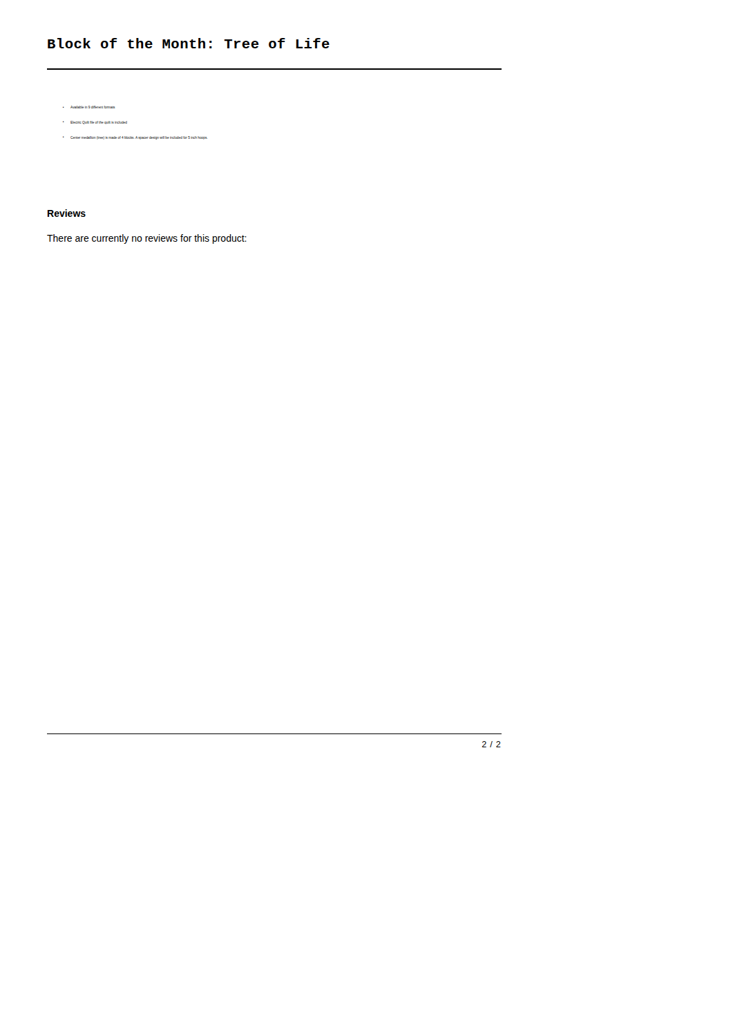Block of the Month: Tree of Life
Available in 9 different formats
Electric Quilt file of the quilt is included
Center medallion (tree) is made of 4 blocks. A spacer design will be included for 5 inch hoops.
Reviews
There are currently no reviews for this product:
2 / 2